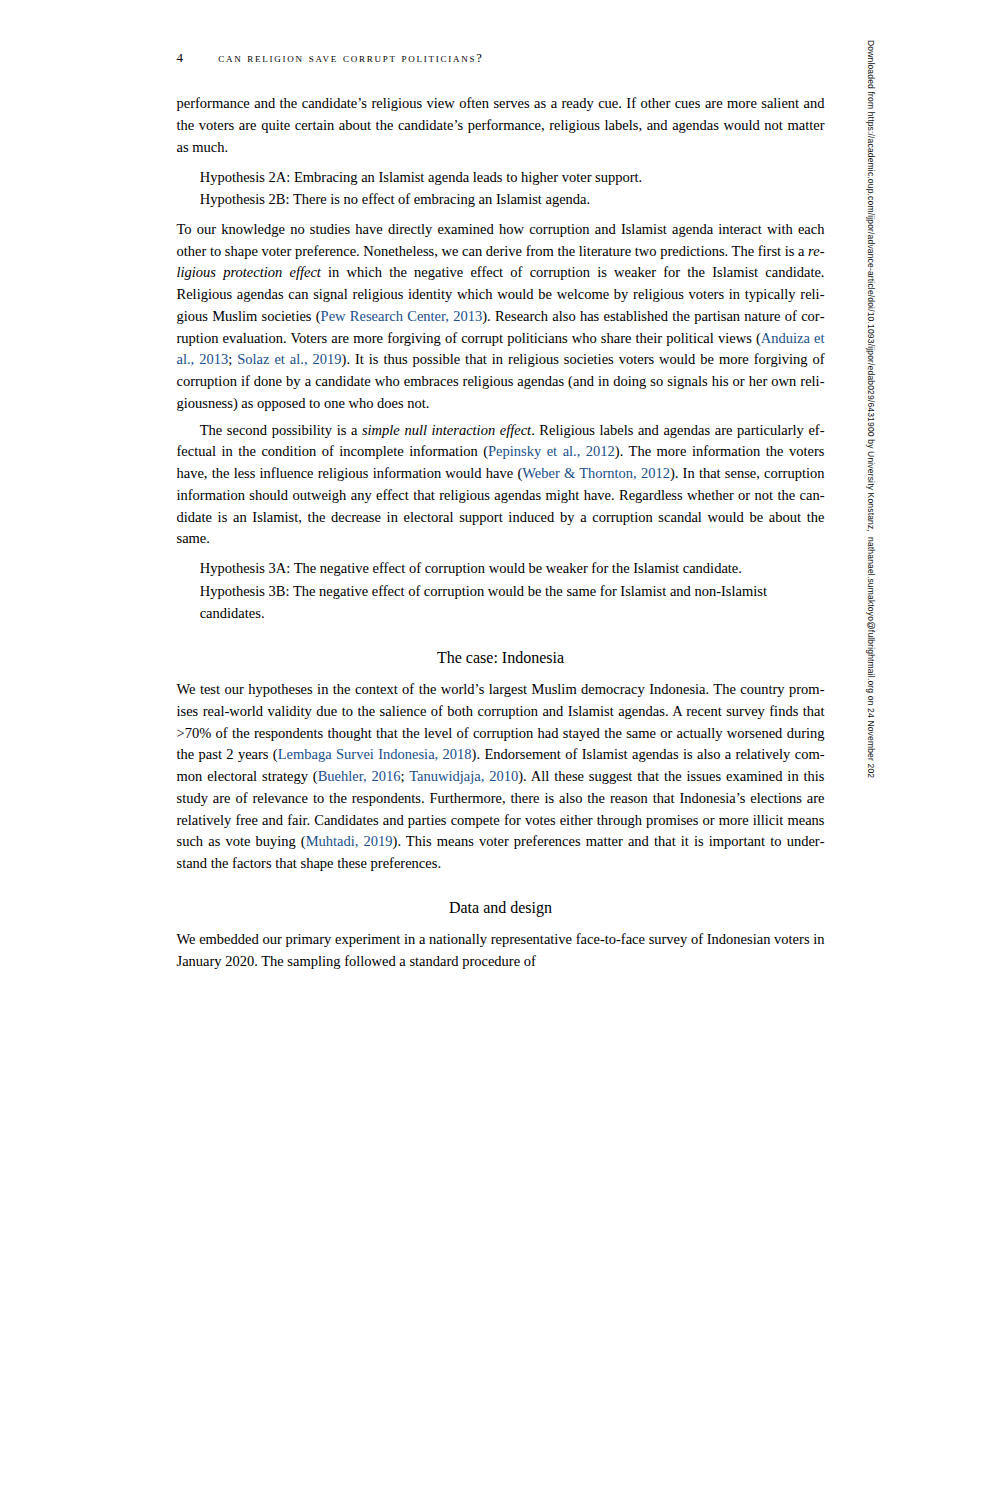Downloaded from https://academic.oup.com/ijpor/advance-article/doi/10.1093/ijpor/edab029/6431900 by University Konstanz, nathanael.sumaktoyo@fulbrightmail.org on 24 November 202
4 Can Religion Save Corrupt Politicians?
performance and the candidate’s religious view often serves as a ready cue. If other cues are more salient and the voters are quite certain about the candidate’s performance, religious labels, and agendas would not matter as much.
Hypothesis 2A: Embracing an Islamist agenda leads to higher voter support.
Hypothesis 2B: There is no effect of embracing an Islamist agenda.
To our knowledge no studies have directly examined how corruption and Islamist agenda interact with each other to shape voter preference. Nonetheless, we can derive from the literature two predictions. The first is a religious protection effect in which the negative effect of corruption is weaker for the Islamist candidate. Religious agendas can signal religious identity which would be welcome by religious voters in typically religious Muslim societies (Pew Research Center, 2013). Research also has established the partisan nature of corruption evaluation. Voters are more forgiving of corrupt politicians who share their political views (Anduiza et al., 2013; Solaz et al., 2019). It is thus possible that in religious societies voters would be more forgiving of corruption if done by a candidate who embraces religious agendas (and in doing so signals his or her own religiousness) as opposed to one who does not.
The second possibility is a simple null interaction effect. Religious labels and agendas are particularly effectual in the condition of incomplete information (Pepinsky et al., 2012). The more information the voters have, the less influence religious information would have (Weber & Thornton, 2012). In that sense, corruption information should outweigh any effect that religious agendas might have. Regardless whether or not the candidate is an Islamist, the decrease in electoral support induced by a corruption scandal would be about the same.
Hypothesis 3A: The negative effect of corruption would be weaker for the Islamist candidate.
Hypothesis 3B: The negative effect of corruption would be the same for Islamist and non-Islamist candidates.
The case: Indonesia
We test our hypotheses in the context of the world’s largest Muslim democracy Indonesia. The country promises real-world validity due to the salience of both corruption and Islamist agendas. A recent survey finds that >70% of the respondents thought that the level of corruption had stayed the same or actually worsened during the past 2 years (Lembaga Survei Indonesia, 2018). Endorsement of Islamist agendas is also a relatively common electoral strategy (Buehler, 2016; Tanuwidjaja, 2010). All these suggest that the issues examined in this study are of relevance to the respondents. Furthermore, there is also the reason that Indonesia’s elections are relatively free and fair. Candidates and parties compete for votes either through promises or more illicit means such as vote buying (Muhtadi, 2019). This means voter preferences matter and that it is important to understand the factors that shape these preferences.
Data and design
We embedded our primary experiment in a nationally representative face-to-face survey of Indonesian voters in January 2020. The sampling followed a standard procedure of